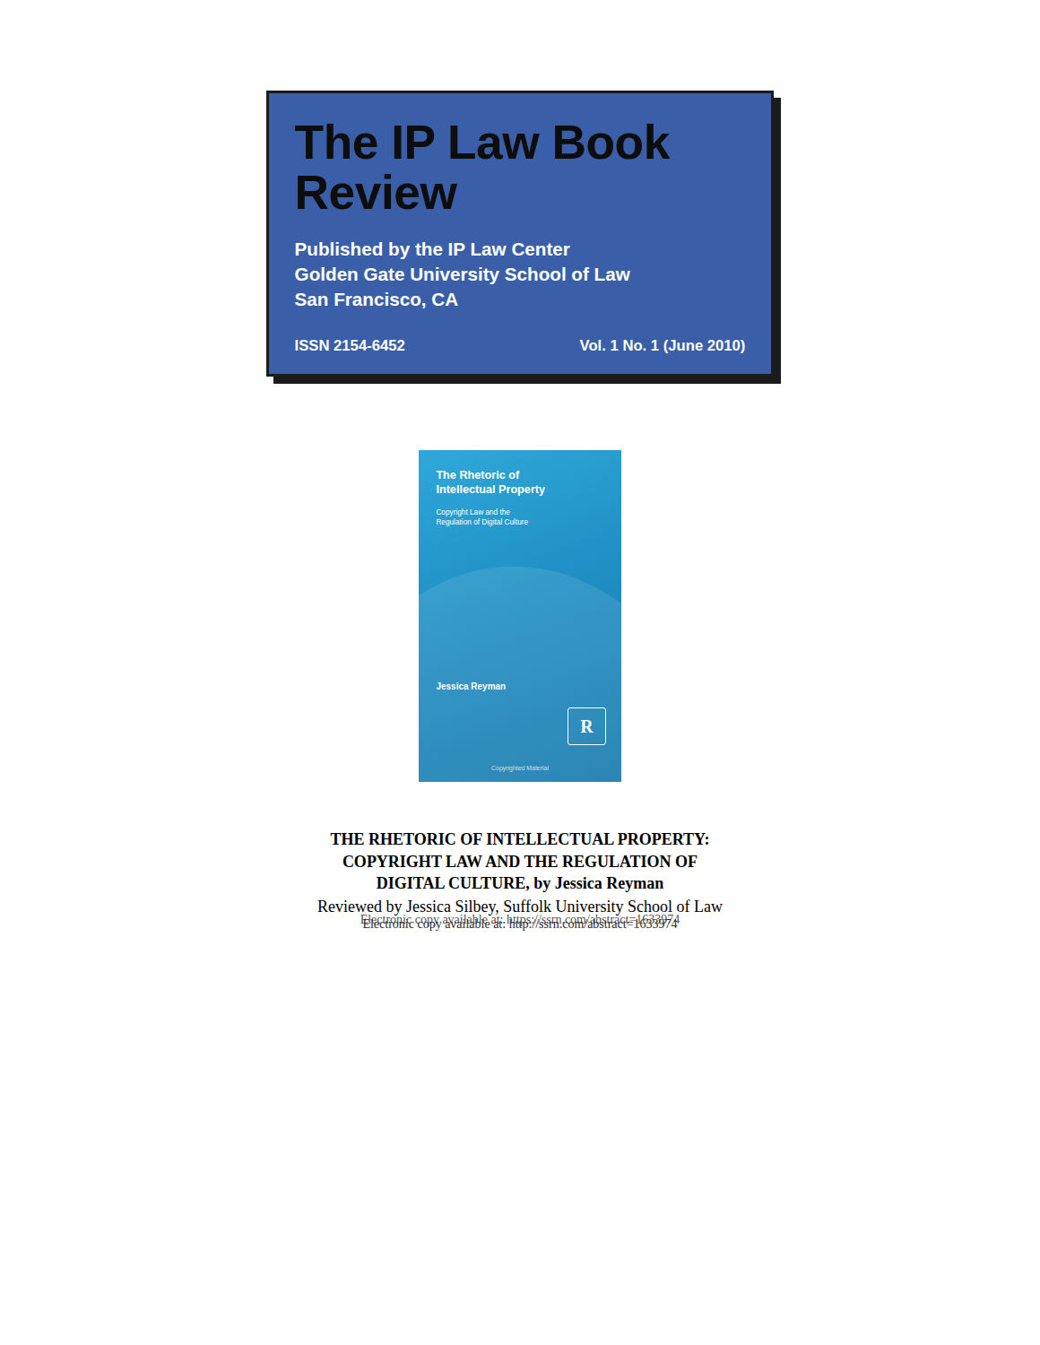The IP Law Book Review
Published by the IP Law Center
Golden Gate University School of Law
San Francisco, CA
ISSN 2154-6452 Vol. 1 No. 1 (June 2010)
The Rhetoric of
Intellectual Property
Copyright Law and the
Regulation of Digital Culture
Jessica Reyman
R
Copyrighted Material
THE RHETORIC OF INTELLECTUAL PROPERTY:
COPYRIGHT LAW AND THE REGULATION OF
DIGITAL CULTURE, by Jessica Reyman
Reviewed by Jessica Silbey, Suffolk University School of Law
Electronic copy available at: https://ssrn.com/abstract=1633974
Electronic copy available at: http://ssrn.com/abstract=1633974